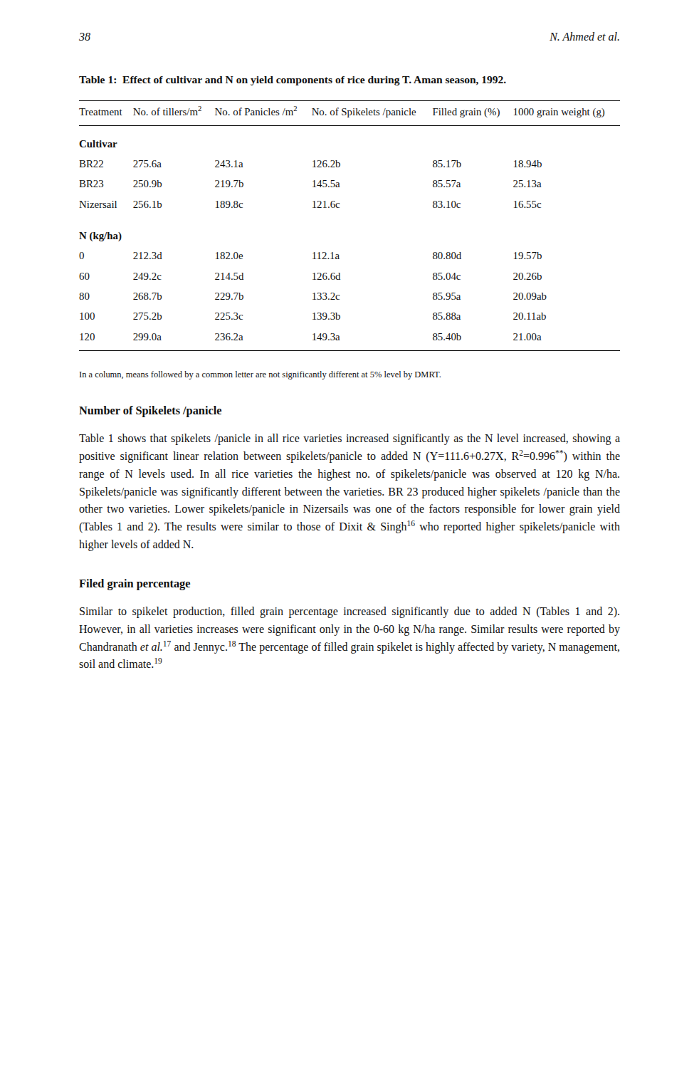38 N. Ahmed et al.
Table 1: Effect of cultivar and N on yield components of rice during T. Aman season, 1992.
| Treatment | No. of tillers/m 2 | No. of Panicles /m 2 | No. of Spikelets /panicle | Filled grain (%) | 1000 grain weight (g) |
| --- | --- | --- | --- | --- | --- |
| Cultivar |
| BR22 | 275.6a | 243.1a | 126.2b | 85.17b | 18.94b |
| BR23 | 250.9b | 219.7b | 145.5a | 85.57a | 25.13a |
| Nizersail | 256.1b | 189.8c | 121.6c | 83.10c | 16.55c |
| N (kg/ha) |
| 0 | 212.3d | 182.0e | 112.1a | 80.80d | 19.57b |
| 60 | 249.2c | 214.5d | 126.6d | 85.04c | 20.26b |
| 80 | 268.7b | 229.7b | 133.2c | 85.95a | 20.09ab |
| 100 | 275.2b | 225.3c | 139.3b | 85.88a | 20.11ab |
| 120 | 299.0a | 236.2a | 149.3a | 85.40b | 21.00a |
In a column, means followed by a common letter are not significantly different at 5% level by DMRT.
Number of Spikelets /panicle
Table 1 shows that spikelets /panicle in all rice varieties increased significantly as the N level increased, showing a positive significant linear relation between spikelets/panicle to added N (Y=111.6+0.27X, R2=0.996**) within the range of N levels used. In all rice varieties the highest no. of spikelets/panicle was observed at 120 kg N/ha. Spikelets/panicle was significantly different between the varieties. BR 23 produced higher spikelets /panicle than the other two varieties. Lower spikelets/panicle in Nizersails was one of the factors responsible for lower grain yield (Tables 1 and 2). The results were similar to those of Dixit & Singh16 who reported higher spikelets/panicle with higher levels of added N.
Filed grain percentage
Similar to spikelet production, filled grain percentage increased significantly due to added N (Tables 1 and 2). However, in all varieties increases were significant only in the 0-60 kg N/ha range. Similar results were reported by Chandranath et al.17 and Jennyc.18 The percentage of filled grain spikelet is highly affected by variety, N management, soil and climate.19